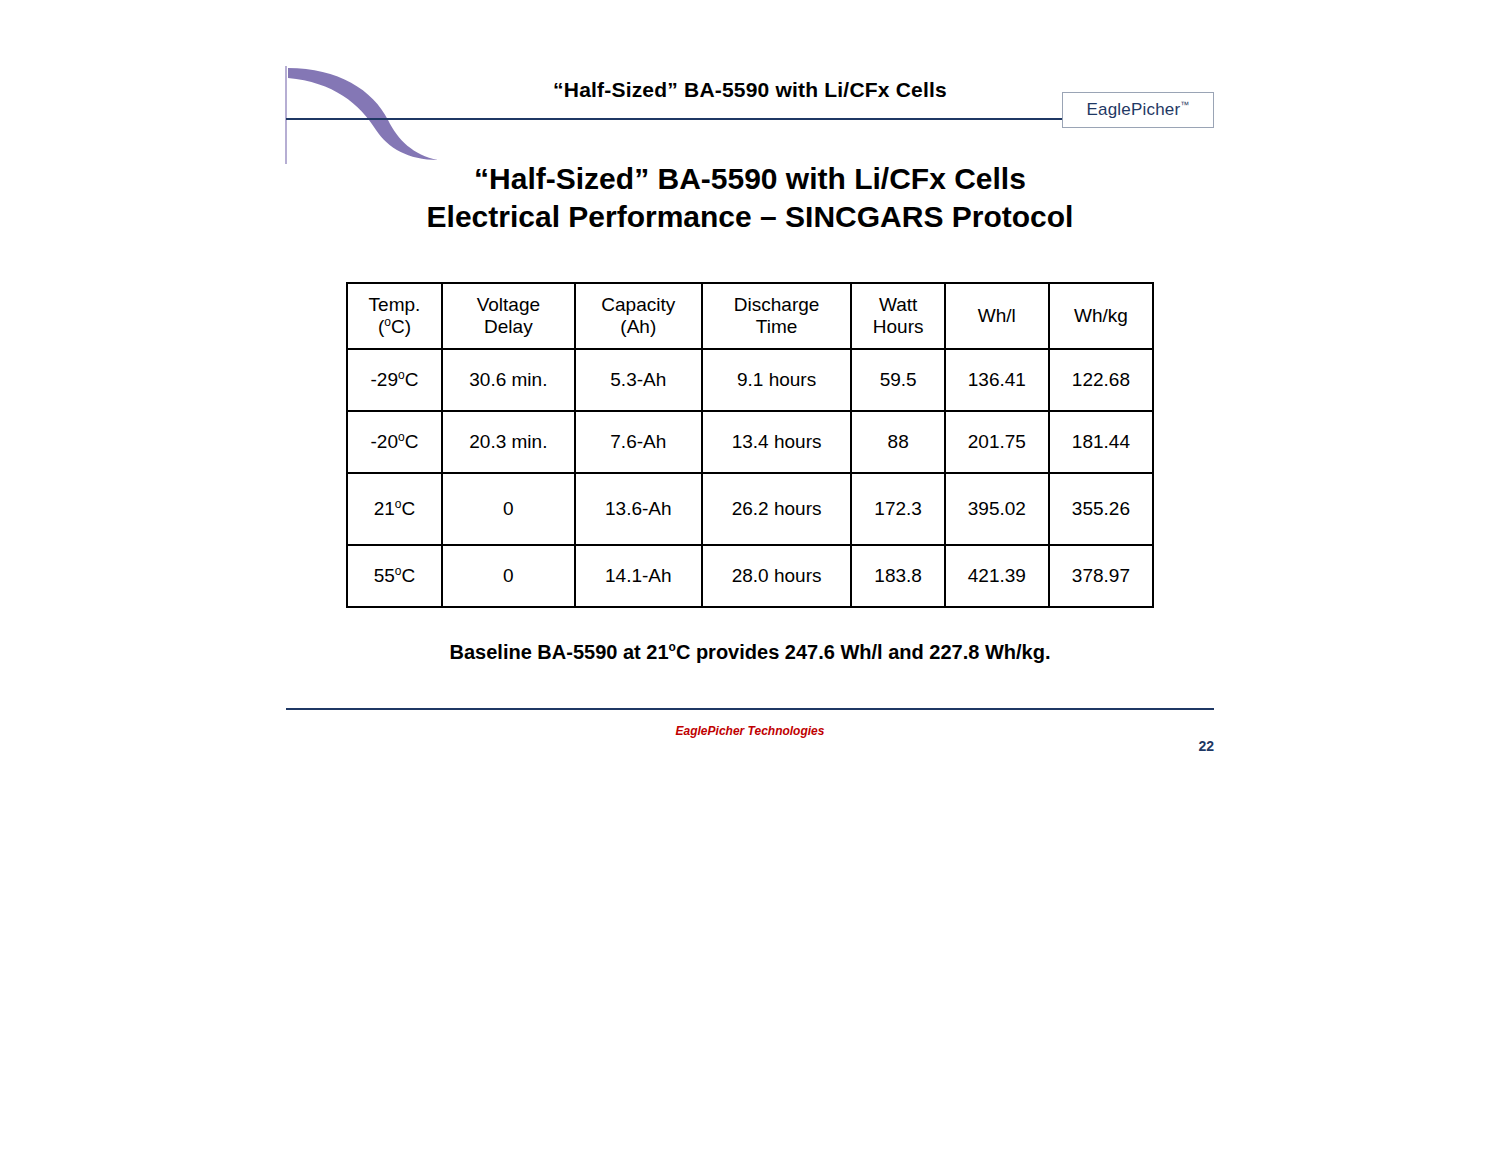“Half-Sized” BA-5590 with Li/CFx Cells
EaglePicher™
“Half-Sized” BA-5590 with Li/CFx Cells
Electrical Performance – SINCGARS Protocol
| Temp. ( o C) | Voltage Delay | Capacity (Ah) | Discharge Time | Watt Hours | Wh/l | Wh/kg |
| --- | --- | --- | --- | --- | --- | --- |
| -29 o C | 30.6 min. | 5.3-Ah | 9.1 hours | 59.5 | 136.41 | 122.68 |
| -20 o C | 20.3 min. | 7.6-Ah | 13.4 hours | 88 | 201.75 | 181.44 |
| 21 o C | 0 | 13.6-Ah | 26.2 hours | 172.3 | 395.02 | 355.26 |
| 55 o C | 0 | 14.1-Ah | 28.0 hours | 183.8 | 421.39 | 378.97 |
Baseline BA-5590 at 21oC provides 247.6 Wh/l and 227.8 Wh/kg.
EaglePicher Technologies
22